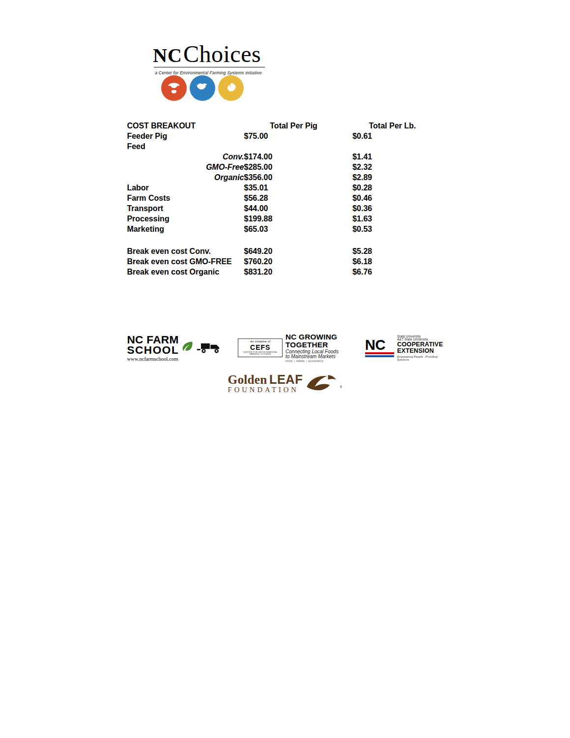NC Choices
a Center for Environmental Farming Systems initiative
| COST BREAKOUT | Total Per Pig | Total Per Lb. |
| Feeder Pig | $75.00 | $0.61 |
| Feed | | |
| Conv. | $174.00 | $1.41 |
| GMO-Free | $285.00 | $2.32 |
| Organic | $356.00 | $2.89 |
| Labor | $35.01 | $0.28 |
| Farm Costs | $56.28 | $0.46 |
| Transport | $44.00 | $0.36 |
| Processing | $199.88 | $1.63 |
| Marketing | $65.03 | $0.53 |
| Break even cost Conv. | $649.20 | $5.28 |
| Break even cost GMO-FREE | $760.20 | $6.18 |
| Break even cost Organic | $831.20 | $6.76 |
NC FARM
SCHOOL
www.ncfarmschool.com
An initiative of CEFS CENTER FOR ENVIRONMENTAL FARMING SYSTEMS
NC GROWING TOGETHER
Connecting Local Foods
to Mainstream Markets
FOOD | FARMS | ECONOMICS
NC
State University
A&T State University
COOPERATIVE
EXTENSION
Empowering People · Providing Solutions
Golden LEAF
FOUNDATION
®